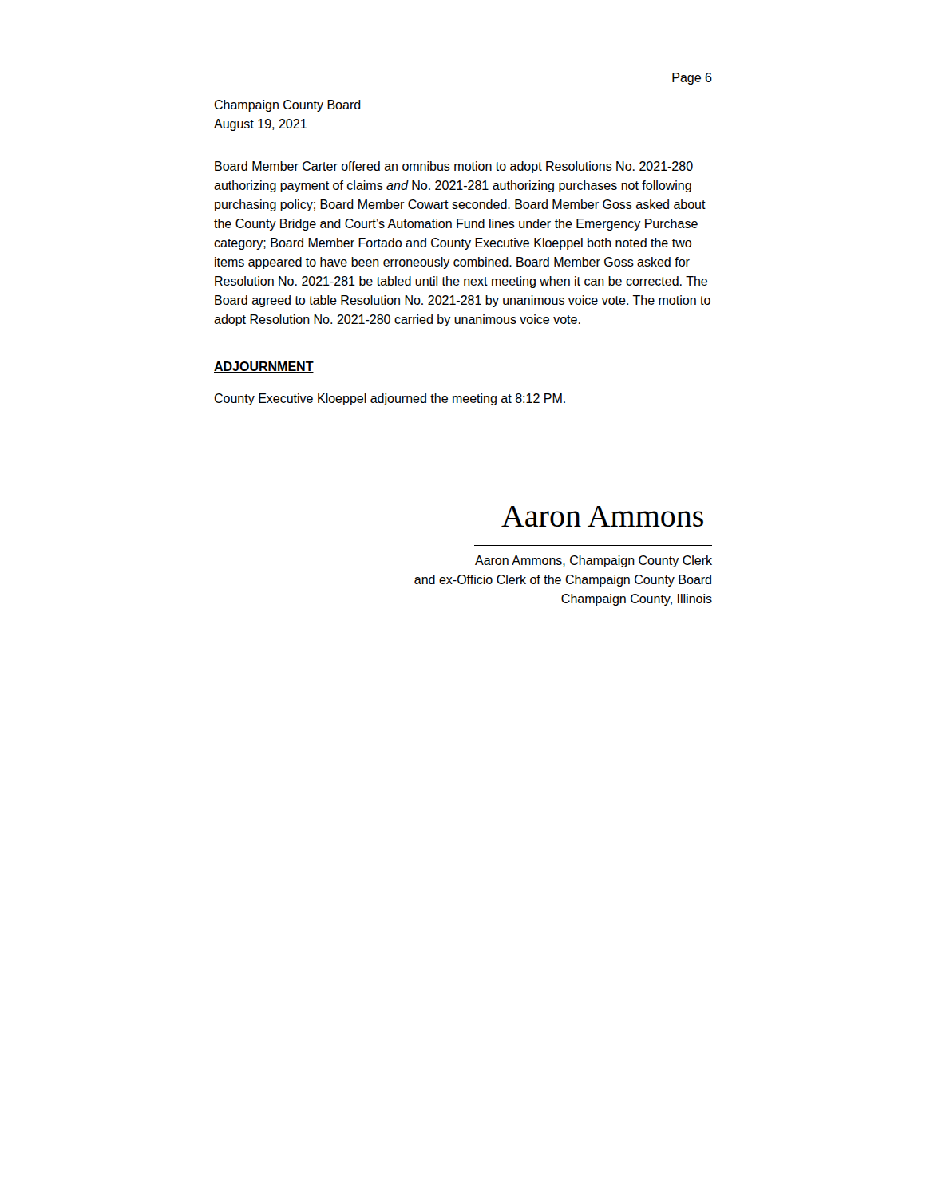Page 6
Champaign County Board
August 19, 2021
Board Member Carter offered an omnibus motion to adopt Resolutions No. 2021-280 authorizing payment of claims and No. 2021-281 authorizing purchases not following purchasing policy; Board Member Cowart seconded. Board Member Goss asked about the County Bridge and Court’s Automation Fund lines under the Emergency Purchase category; Board Member Fortado and County Executive Kloeppel both noted the two items appeared to have been erroneously combined. Board Member Goss asked for Resolution No. 2021-281 be tabled until the next meeting when it can be corrected. The Board agreed to table Resolution No. 2021-281 by unanimous voice vote. The motion to adopt Resolution No. 2021-280 carried by unanimous voice vote.
ADJOURNMENT
County Executive Kloeppel adjourned the meeting at 8:12 PM.
Aaron Ammons
Aaron Ammons, Champaign County Clerk
and ex-Officio Clerk of the Champaign County Board
Champaign County, Illinois